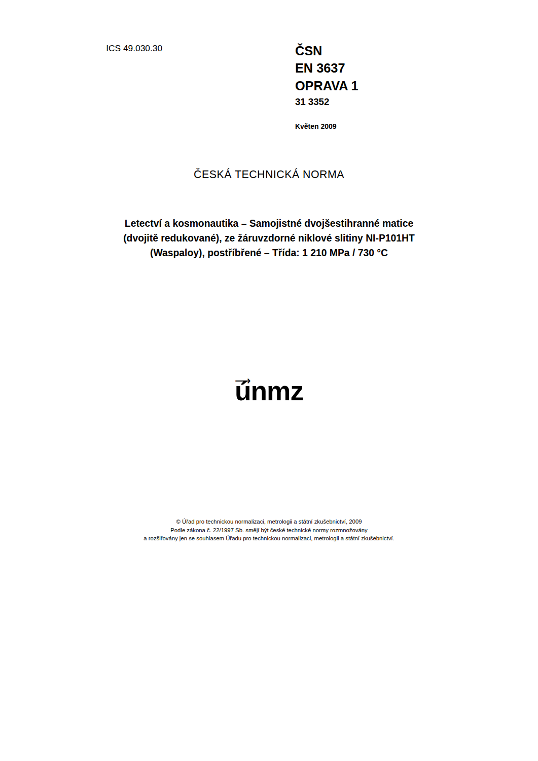ICS 49.030.30
ČSN
EN 3637
OPRAVA 1 31 3352
Květen 2009
ČESKÁ TECHNICKÁ NORMA
Letectví a kosmonautika – Samojistné dvojšestihranné matice
(dvojitě redukované), ze žáruvzdorné niklové slitiny NI-P101HT
(Waspaloy), postříbřené – Třída: 1 210 MPa / 730 °C
⟶únmz
© Úřad pro technickou normalizaci, metrologii a státní zkušebnictví, 2009
Podle zákona č. 22/1997 Sb. smějí být české technické normy rozmnožovány
a rozšiřovány jen se souhlasem Úřadu pro technickou normalizaci, metrologii a státní zkušebnictví.